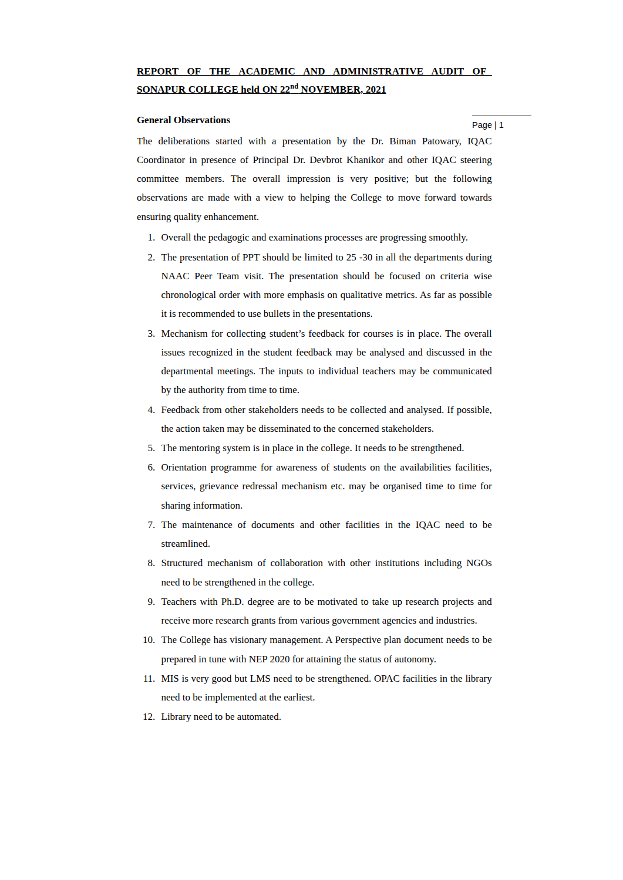Page | 1
REPORT OF THE ACADEMIC AND ADMINISTRATIVE AUDIT OF SONAPUR COLLEGE held ON 22nd NOVEMBER, 2021
General Observations
The deliberations started with a presentation by the Dr. Biman Patowary, IQAC Coordinator in presence of Principal Dr. Devbrot Khanikor and other IQAC steering committee members. The overall impression is very positive; but the following observations are made with a view to helping the College to move forward towards ensuring quality enhancement.
Overall the pedagogic and examinations processes are progressing smoothly.
The presentation of PPT should be limited to 25 -30 in all the departments during NAAC Peer Team visit. The presentation should be focused on criteria wise chronological order with more emphasis on qualitative metrics. As far as possible it is recommended to use bullets in the presentations.
Mechanism for collecting student’s feedback for courses is in place. The overall issues recognized in the student feedback may be analysed and discussed in the departmental meetings. The inputs to individual teachers may be communicated by the authority from time to time.
Feedback from other stakeholders needs to be collected and analysed. If possible, the action taken may be disseminated to the concerned stakeholders.
The mentoring system is in place in the college. It needs to be strengthened.
Orientation programme for awareness of students on the availabilities facilities, services, grievance redressal mechanism etc. may be organised time to time for sharing information.
The maintenance of documents and other facilities in the IQAC need to be streamlined.
Structured mechanism of collaboration with other institutions including NGOs need to be strengthened in the college.
Teachers with Ph.D. degree are to be motivated to take up research projects and receive more research grants from various government agencies and industries.
The College has visionary management. A Perspective plan document needs to be prepared in tune with NEP 2020 for attaining the status of autonomy.
MIS is very good but LMS need to be strengthened. OPAC facilities in the library need to be implemented at the earliest.
Library need to be automated.